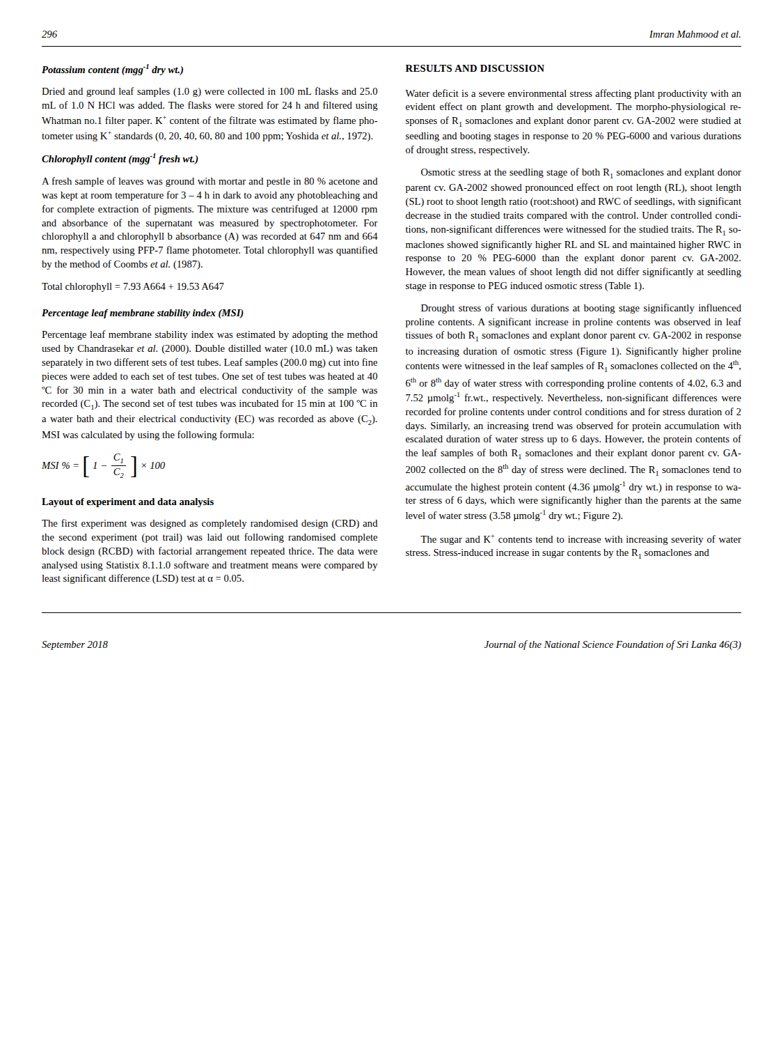296 Imran Mahmood et al.
Potassium content (mgg-1 dry wt.)
Dried and ground leaf samples (1.0 g) were collected in 100 mL flasks and 25.0 mL of 1.0 N HCl was added. The flasks were stored for 24 h and filtered using Whatman no.1 filter paper. K+ content of the filtrate was estimated by flame photometer using K+ standards (0, 20, 40, 60, 80 and 100 ppm; Yoshida et al., 1972).
Chlorophyll content (mgg-1 fresh wt.)
A fresh sample of leaves was ground with mortar and pestle in 80 % acetone and was kept at room temperature for 3 – 4 h in dark to avoid any photobleaching and for complete extraction of pigments. The mixture was centrifuged at 12000 rpm and absorbance of the supernatant was measured by spectrophotometer. For chlorophyll a and chlorophyll b absorbance (A) was recorded at 647 nm and 664 nm, respectively using PFP-7 flame photometer. Total chlorophyll was quantified by the method of Coombs et al. (1987).
Total chlorophyll = 7.93 A664 + 19.53 A647
Percentage leaf membrane stability index (MSI)
Percentage leaf membrane stability index was estimated by adopting the method used by Chandrasekar et al. (2000). Double distilled water (10.0 mL) was taken separately in two different sets of test tubes. Leaf samples (200.0 mg) cut into fine pieces were added to each set of test tubes. One set of test tubes was heated at 40 ºC for 30 min in a water bath and electrical conductivity of the sample was recorded (C1). The second set of test tubes was incubated for 15 min at 100 ºC in a water bath and their electrical conductivity (EC) was recorded as above (C2). MSI was calculated by using the following formula:
MSI % = [ 1 − C1 C2 ] × 100
Layout of experiment and data analysis
The first experiment was designed as completely randomised design (CRD) and the second experiment (pot trail) was laid out following randomised complete block design (RCBD) with factorial arrangement repeated thrice. The data were analysed using Statistix 8.1.1.0 software and treatment means were compared by least significant difference (LSD) test at α = 0.05.
RESULTS AND DISCUSSION
Water deficit is a severe environmental stress affecting plant productivity with an evident effect on plant growth and development. The morpho-physiological responses of R1 somaclones and explant donor parent cv. GA-2002 were studied at seedling and booting stages in response to 20 % PEG-6000 and various durations of drought stress, respectively.
Osmotic stress at the seedling stage of both R1 somaclones and explant donor parent cv. GA-2002 showed pronounced effect on root length (RL), shoot length (SL) root to shoot length ratio (root:shoot) and RWC of seedlings, with significant decrease in the studied traits compared with the control. Under controlled conditions, non-significant differences were witnessed for the studied traits. The R1 somaclones showed significantly higher RL and SL and maintained higher RWC in response to 20 % PEG-6000 than the explant donor parent cv. GA-2002. However, the mean values of shoot length did not differ significantly at seedling stage in response to PEG induced osmotic stress (Table 1).
Drought stress of various durations at booting stage significantly influenced proline contents. A significant increase in proline contents was observed in leaf tissues of both R1 somaclones and explant donor parent cv. GA-2002 in response to increasing duration of osmotic stress (Figure 1). Significantly higher proline contents were witnessed in the leaf samples of R1 somaclones collected on the 4th, 6th or 8th day of water stress with corresponding proline contents of 4.02, 6.3 and 7.52 µmolg-1 fr.wt., respectively. Nevertheless, non-significant differences were recorded for proline contents under control conditions and for stress duration of 2 days. Similarly, an increasing trend was observed for protein accumulation with escalated duration of water stress up to 6 days. However, the protein contents of the leaf samples of both R1 somaclones and their explant donor parent cv. GA-2002 collected on the 8th day of stress were declined. The R1 somaclones tend to accumulate the highest protein content (4.36 µmolg-1 dry wt.) in response to water stress of 6 days, which were significantly higher than the parents at the same level of water stress (3.58 µmolg-1 dry wt.; Figure 2).
The sugar and K+ contents tend to increase with increasing severity of water stress. Stress-induced increase in sugar contents by the R1 somaclones and
September 2018 Journal of the National Science Foundation of Sri Lanka 46(3)